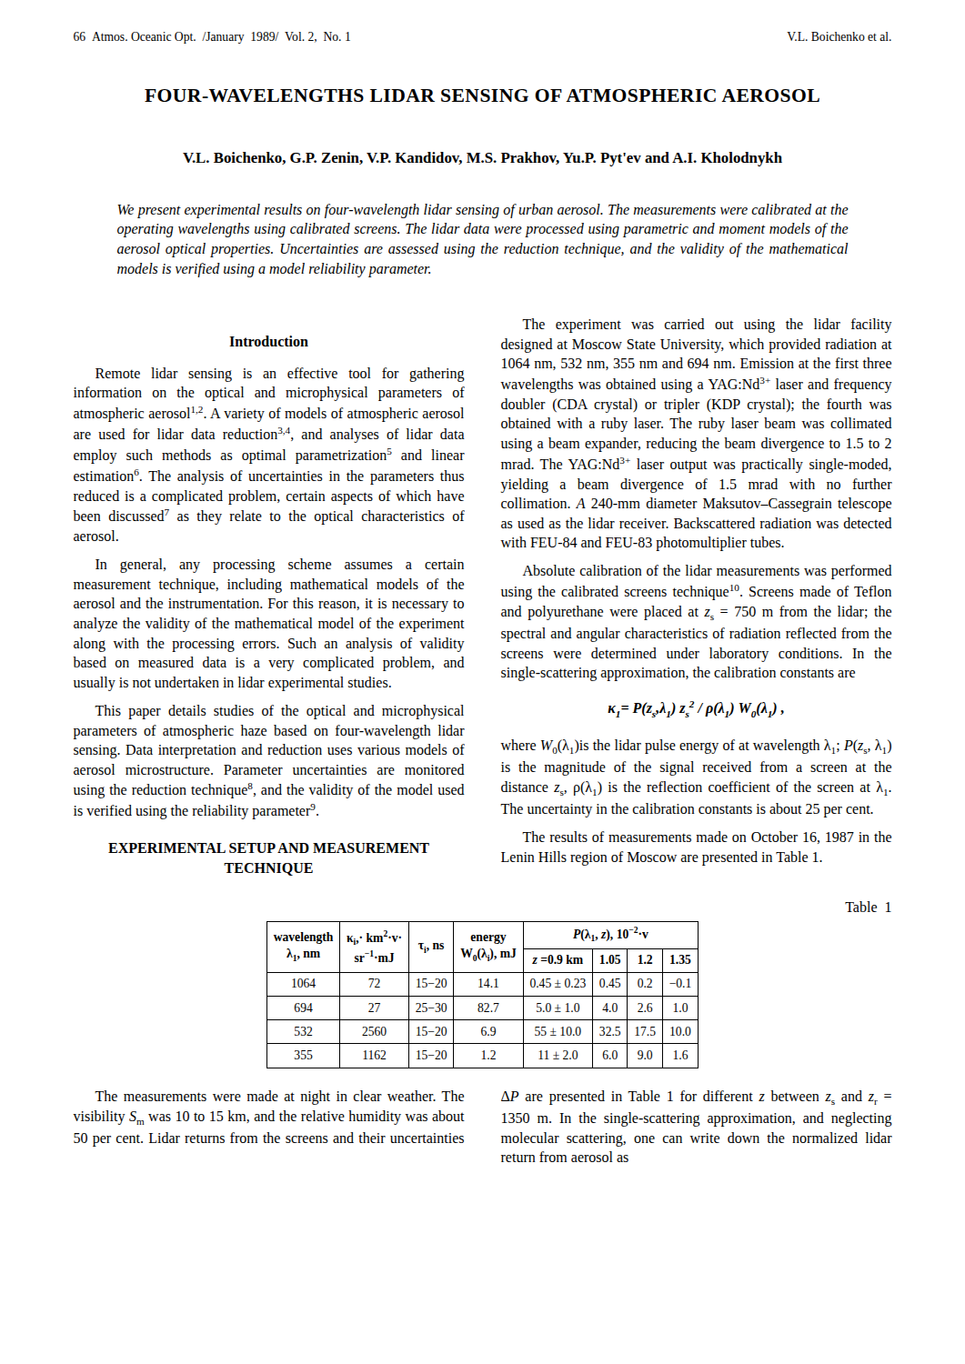66 Atmos. Oceanic Opt. /January 1989/ Vol. 2, No. 1 V.L. Boichenko et al.
FOUR-WAVELENGTHS LIDAR SENSING OF ATMOSPHERIC AEROSOL
V.L. Boichenko, G.P. Zenin, V.P. Kandidov, M.S. Prakhov, Yu.P. Pyt'ev and A.I. Kholodnykh
We present experimental results on four-wavelength lidar sensing of urban aerosol. The measurements were calibrated at the operating wavelengths using calibrated screens. The lidar data were processed using parametric and moment models of the aerosol optical properties. Uncertainties are assessed using the reduction technique, and the validity of the mathematical models is verified using a model reliability parameter.
Introduction
Remote lidar sensing is an effective tool for gathering information on the optical and microphysical parameters of atmospheric aerosol1,2. A variety of models of atmospheric aerosol are used for lidar data reduction3,4, and analyses of lidar data employ such methods as optimal parametrization5 and linear estimation6. The analysis of uncertainties in the parameters thus reduced is a complicated problem, certain aspects of which have been discussed7 as they relate to the optical characteristics of aerosol.
In general, any processing scheme assumes a certain measurement technique, including mathematical models of the aerosol and the instrumentation. For this reason, it is necessary to analyze the validity of the mathematical model of the experiment along with the processing errors. Such an analysis of validity based on measured data is a very complicated problem, and usually is not undertaken in lidar experimental studies.
This paper details studies of the optical and microphysical parameters of atmospheric haze based on four-wavelength lidar sensing. Data interpretation and reduction uses various models of aerosol microstructure. Parameter uncertainties are monitored using the reduction technique8, and the validity of the model used is verified using the reliability parameter9.
EXPERIMENTAL SETUP AND MEASUREMENT TECHNIQUE
The experiment was carried out using the lidar facility designed at Moscow State University, which provided radiation at 1064 nm, 532 nm, 355 nm and 694 nm. Emission at the first three wavelengths was obtained using a YAG:Nd3+ laser and frequency doubler (CDA crystal) or tripler (KDP crystal); the fourth was obtained with a ruby laser. The ruby laser beam was collimated using a beam expander, reducing the beam divergence to 1.5 to 2 mrad. The YAG:Nd3+ laser output was practically single-moded, yielding a beam divergence of 1.5 mrad with no further collimation. A 240-mm diameter Maksutov–Cassegrain telescope as used as the lidar receiver. Backscattered radiation was detected with FEU-84 and FEU-83 photomultiplier tubes.
Absolute calibration of the lidar measurements was performed using the calibrated screens technique10. Screens made of Teflon and polyurethane were placed at zs = 750 m from the lidar; the spectral and angular characteristics of radiation reflected from the screens were determined under laboratory conditions. In the single-scattering approximation, the calibration constants are
κ1= P(zs,λ1) zs2 / ρ(λ1) W0(λ1) ,
where W0(λ1)is the lidar pulse energy of at wavelength λ1; P(zs, λ1) is the magnitude of the signal received from a screen at the distance zs, ρ(λ1) is the reflection coefficient of the screen at λ1. The uncertainty in the calibration constants is about 25 per cent.
The results of measurements made on October 16, 1987 in the Lenin Hills region of Moscow are presented in Table 1.
Table 1
| wavelength λ 1 , nm | κ i ,· km 2 ·v· sr −1 ·mJ | τ i , ns | energy W 0 (λ i ), mJ | P (λ 1 , z ), 10 −2 ·v |
| --- | --- | --- | --- | --- |
| z =0.9 km | 1.05 | 1.2 | 1.35 |
| 1064 | 72 | 15−20 | 14.1 | 0.45 ± 0.23 | 0.45 | 0.2 | −0.1 |
| 694 | 27 | 25−30 | 82.7 | 5.0 ± 1.0 | 4.0 | 2.6 | 1.0 |
| 532 | 2560 | 15−20 | 6.9 | 55 ± 10.0 | 32.5 | 17.5 | 10.0 |
| 355 | 1162 | 15−20 | 1.2 | 11 ± 2.0 | 6.0 | 9.0 | 1.6 |
The measurements were made at night in clear weather. The visibility Sm was 10 to 15 km, and the relative humidity was about 50 per cent. Lidar returns from the screens and their uncertainties ΔP are presented in Table 1 for different z between zs and zr = 1350 m. In the single-scattering approximation, and neglecting molecular scattering, one can write down the normalized lidar return from aerosol as